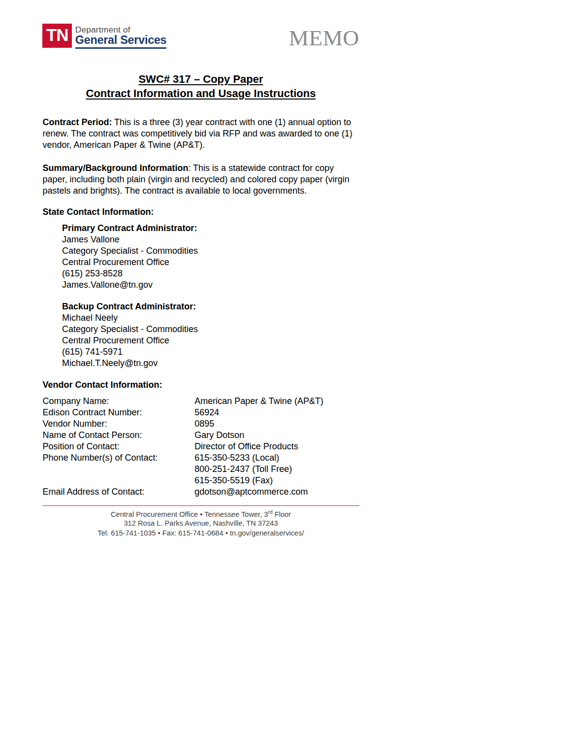TN
Department of
General Services
MEMO
SWC# 317 – Copy Paper Contract Information and Usage Instructions
Contract Period: This is a three (3) year contract with one (1) annual option to renew. The contract was competitively bid via RFP and was awarded to one (1) vendor, American Paper & Twine (AP&T).
Summary/Background Information: This is a statewide contract for copy paper, including both plain (virgin and recycled) and colored copy paper (virgin pastels and brights). The contract is available to local governments.
State Contact Information:
Primary Contract Administrator:
James Vallone
Category Specialist - Commodities
Central Procurement Office
(615) 253-8528
James.Vallone@tn.gov
Backup Contract Administrator:
Michael Neely
Category Specialist - Commodities
Central Procurement Office
(615) 741-5971
Michael.T.Neely@tn.gov
Vendor Contact Information:
| Company Name: | American Paper & Twine (AP&T) |
| Edison Contract Number: | 56924 |
| Vendor Number: | 0895 |
| Name of Contact Person: | Gary Dotson |
| Position of Contact: | Director of Office Products |
| Phone Number(s) of Contact: | 615-350-5233 (Local) |
| | 800-251-2437 (Toll Free) |
| | 615-350-5519 (Fax) |
| Email Address of Contact: | gdotson@aptcommerce.com |
Central Procurement Office • Tennessee Tower, 3rd Floor
312 Rosa L. Parks Avenue, Nashville, TN 37243
Tel: 615-741-1035 • Fax: 615-741-0684 • tn.gov/generalservices/